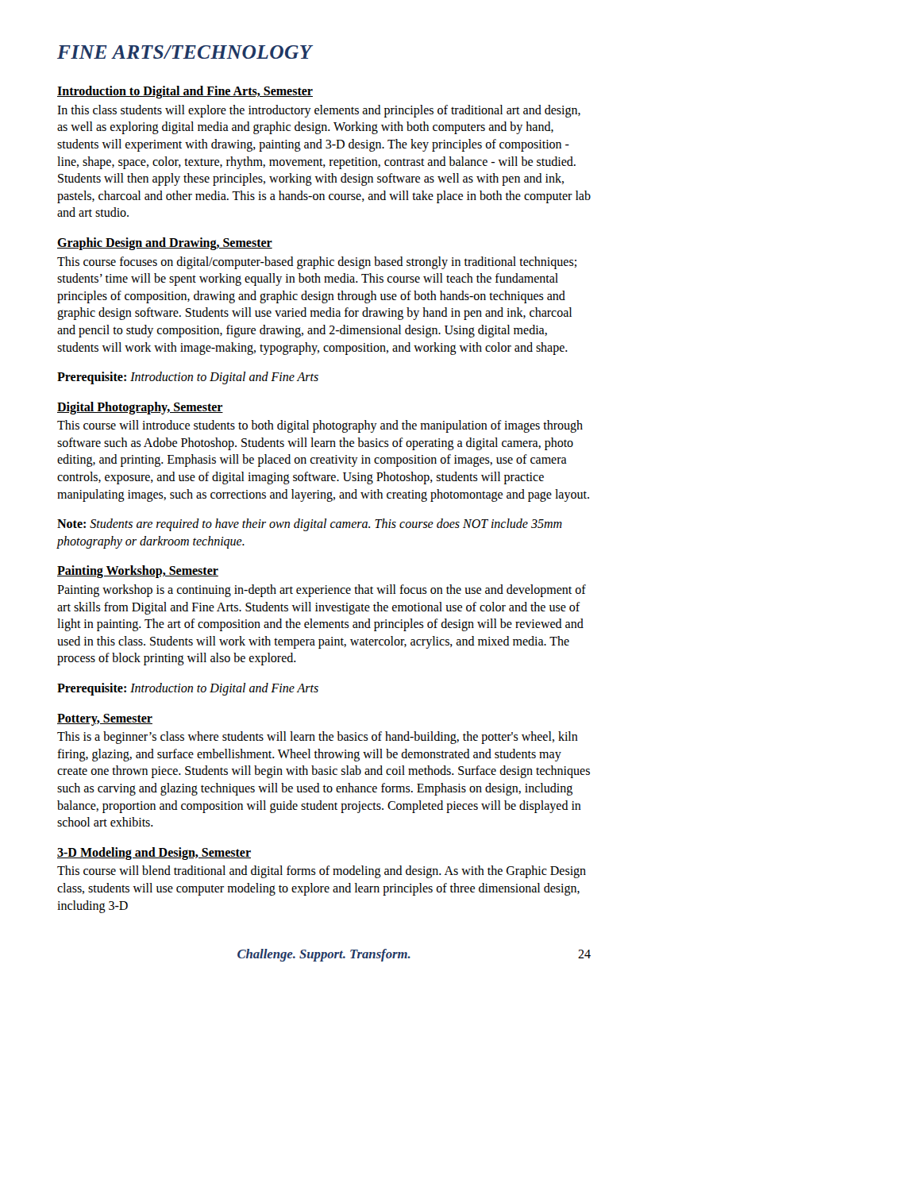FINE ARTS/TECHNOLOGY
Introduction to Digital and Fine Arts, Semester
In this class students will explore the introductory elements and principles of traditional art and design, as well as exploring digital media and graphic design. Working with both computers and by hand, students will experiment with drawing, painting and 3-D design. The key principles of composition - line, shape, space, color, texture, rhythm, movement, repetition, contrast and balance - will be studied. Students will then apply these principles, working with design software as well as with pen and ink, pastels, charcoal and other media. This is a hands-on course, and will take place in both the computer lab and art studio.
Graphic Design and Drawing, Semester
This course focuses on digital/computer-based graphic design based strongly in traditional techniques; students’ time will be spent working equally in both media. This course will teach the fundamental principles of composition, drawing and graphic design through use of both hands-on techniques and graphic design software. Students will use varied media for drawing by hand in pen and ink, charcoal and pencil to study composition, figure drawing, and 2-dimensional design. Using digital media, students will work with image-making, typography, composition, and working with color and shape.
Prerequisite: Introduction to Digital and Fine Arts
Digital Photography, Semester
This course will introduce students to both digital photography and the manipulation of images through software such as Adobe Photoshop. Students will learn the basics of operating a digital camera, photo editing, and printing. Emphasis will be placed on creativity in composition of images, use of camera controls, exposure, and use of digital imaging software. Using Photoshop, students will practice manipulating images, such as corrections and layering, and with creating photomontage and page layout.
Note: Students are required to have their own digital camera. This course does NOT include 35mm photography or darkroom technique.
Painting Workshop, Semester
Painting workshop is a continuing in-depth art experience that will focus on the use and development of art skills from Digital and Fine Arts. Students will investigate the emotional use of color and the use of light in painting. The art of composition and the elements and principles of design will be reviewed and used in this class. Students will work with tempera paint, watercolor, acrylics, and mixed media. The process of block printing will also be explored.
Prerequisite: Introduction to Digital and Fine Arts
Pottery, Semester
This is a beginner’s class where students will learn the basics of hand-building, the potter's wheel, kiln firing, glazing, and surface embellishment. Wheel throwing will be demonstrated and students may create one thrown piece. Students will begin with basic slab and coil methods. Surface design techniques such as carving and glazing techniques will be used to enhance forms. Emphasis on design, including balance, proportion and composition will guide student projects. Completed pieces will be displayed in school art exhibits.
3-D Modeling and Design, Semester
This course will blend traditional and digital forms of modeling and design. As with the Graphic Design class, students will use computer modeling to explore and learn principles of three dimensional design, including 3-D
Challenge. Support. Transform. 24